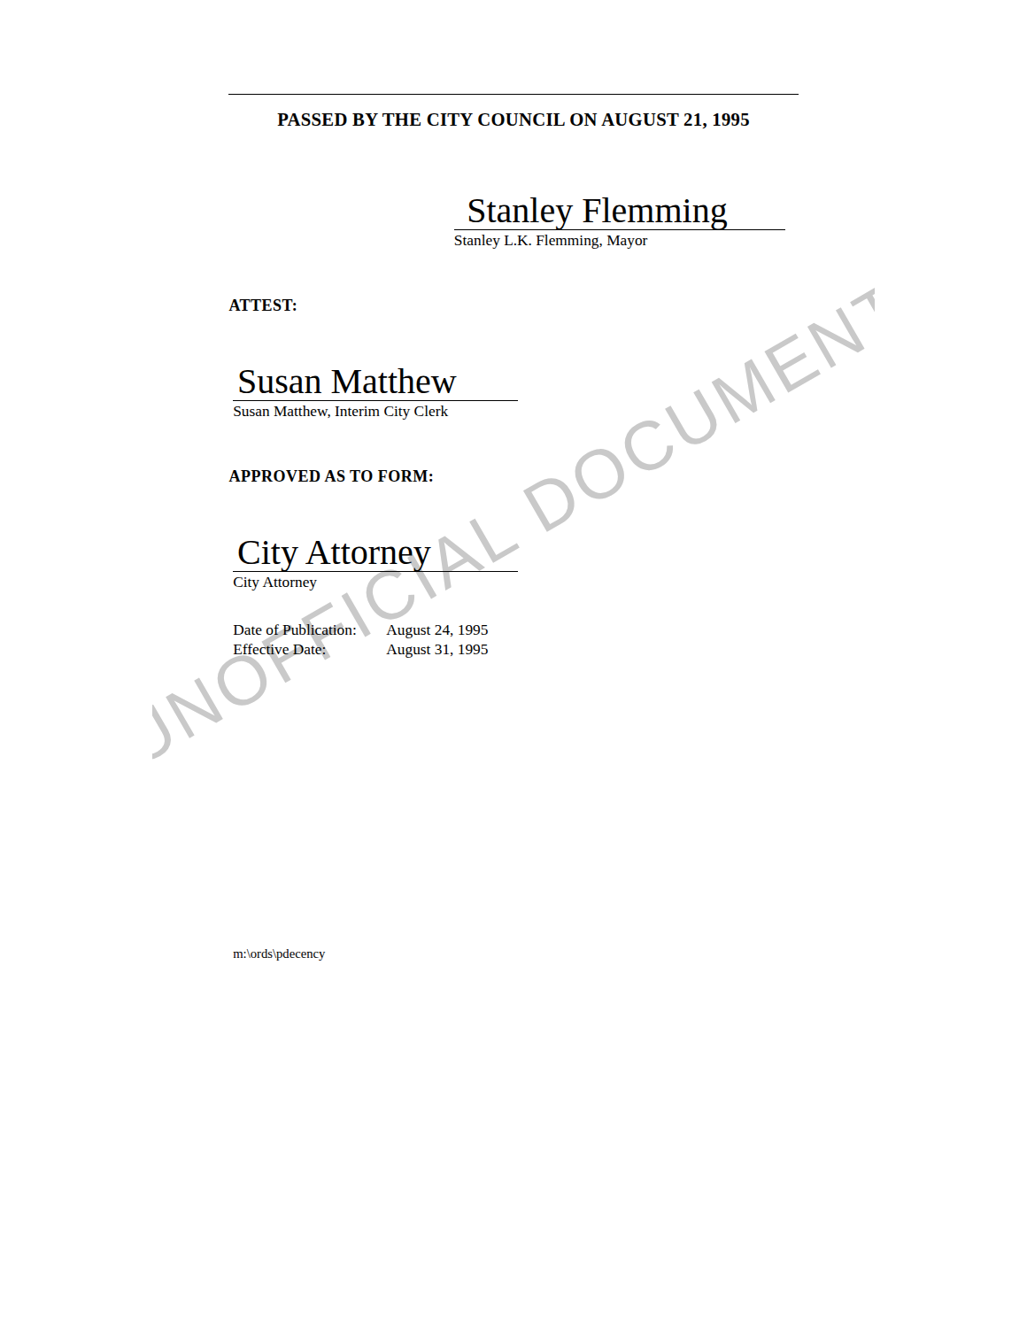UNOFFICIAL DOCUMENT
PASSED BY THE CITY COUNCIL ON AUGUST 21, 1995
Stanley Flemming
Stanley L.K. Flemming, Mayor
ATTEST:
Susan Matthew
Susan Matthew, Interim City Clerk
APPROVED AS TO FORM:
City Attorney
City Attorney
| Date of Publication: | August 24, 1995 |
| Effective Date: | August 31, 1995 |
m:\ords\pdecency